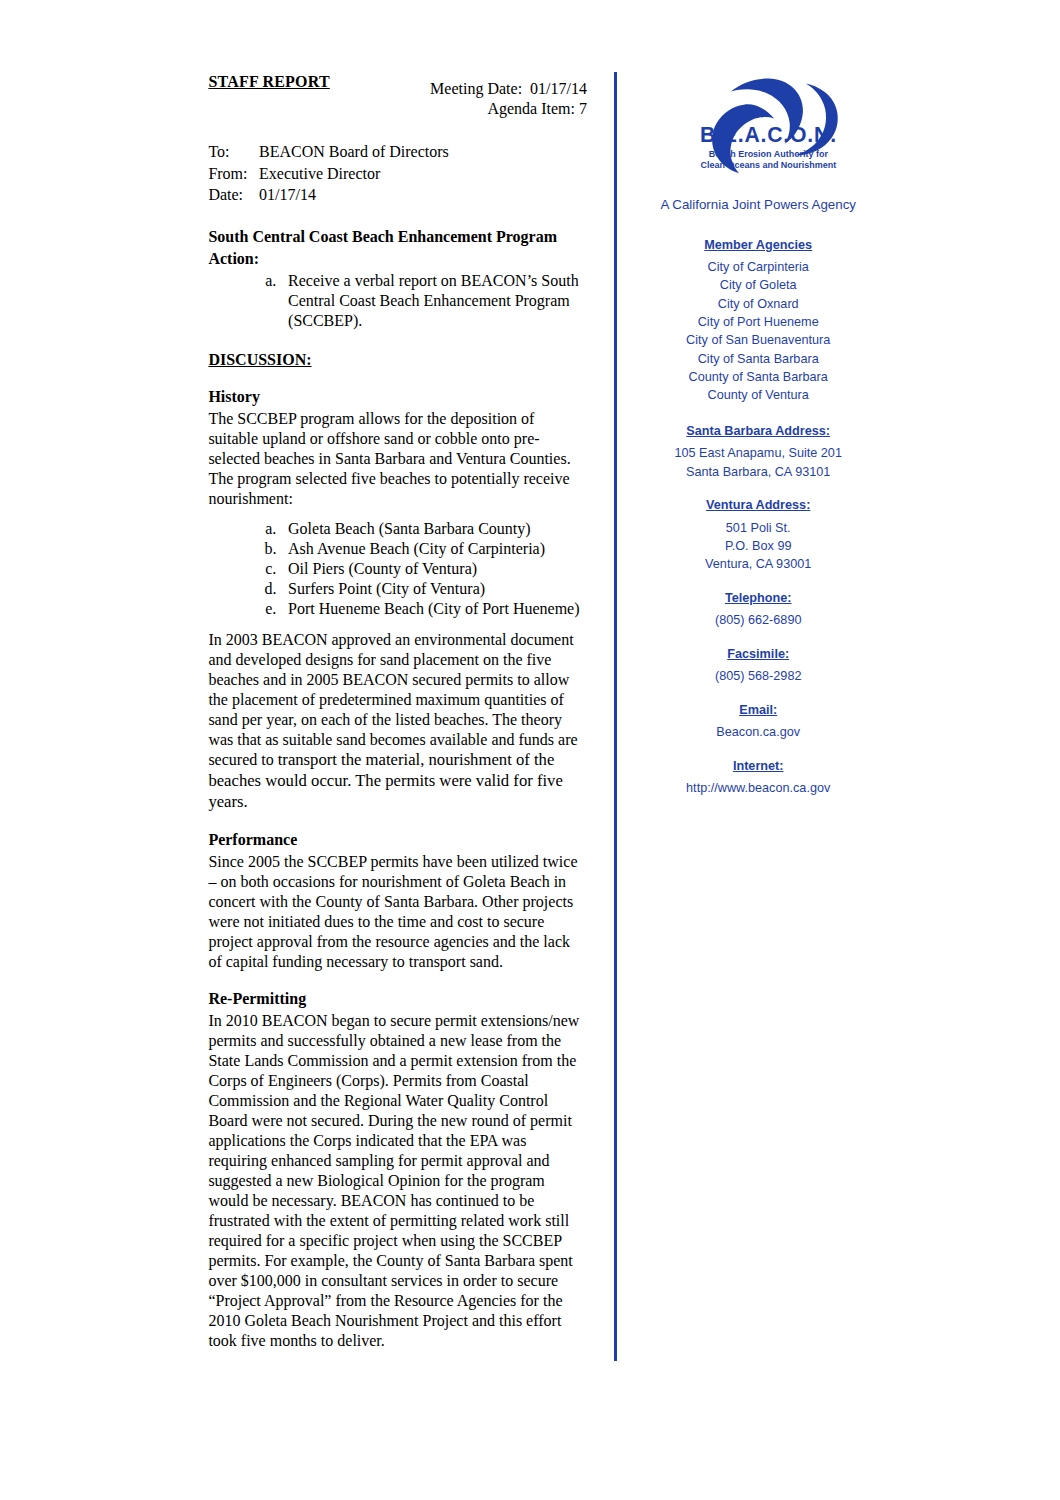STAFF REPORT
Meeting Date: 01/17/14
Agenda Item: 7
| To: | BEACON Board of Directors |
| From: | Executive Director |
| Date: | 01/17/14 |
South Central Coast Beach Enhancement Program
Action:
Receive a verbal report on BEACON’s South Central Coast Beach Enhancement Program (SCCBEP).
DISCUSSION:
History
The SCCBEP program allows for the deposition of suitable upland or offshore sand or cobble onto pre-selected beaches in Santa Barbara and Ventura Counties. The program selected five beaches to potentially receive nourishment:
Goleta Beach (Santa Barbara County)
Ash Avenue Beach (City of Carpinteria)
Oil Piers (County of Ventura)
Surfers Point (City of Ventura)
Port Hueneme Beach (City of Port Hueneme)
In 2003 BEACON approved an environmental document and developed designs for sand placement on the five beaches and in 2005 BEACON secured permits to allow the placement of predetermined maximum quantities of sand per year, on each of the listed beaches. The theory was that as suitable sand becomes available and funds are secured to transport the material, nourishment of the beaches would occur. The permits were valid for five years.
Performance
Since 2005 the SCCBEP permits have been utilized twice – on both occasions for nourishment of Goleta Beach in concert with the County of Santa Barbara. Other projects were not initiated dues to the time and cost to secure project approval from the resource agencies and the lack of capital funding necessary to transport sand.
Re-Permitting
In 2010 BEACON began to secure permit extensions/new permits and successfully obtained a new lease from the State Lands Commission and a permit extension from the Corps of Engineers (Corps). Permits from Coastal Commission and the Regional Water Quality Control Board were not secured. During the new round of permit applications the Corps indicated that the EPA was requiring enhanced sampling for permit approval and suggested a new Biological Opinion for the program would be necessary. BEACON has continued to be frustrated with the extent of permitting related work still required for a specific project when using the SCCBEP permits. For example, the County of Santa Barbara spent over $100,000 in consultant services in order to secure “Project Approval” from the Resource Agencies for the 2010 Goleta Beach Nourishment Project and this effort took five months to deliver.
B.E.A.C.O.N. Beach Erosion Authority for Clean Oceans and Nourishment
A California Joint Powers Agency
Member Agencies
City of Carpinteria
City of Goleta
City of Oxnard
City of Port Hueneme
City of San Buenaventura
City of Santa Barbara
County of Santa Barbara
County of Ventura
Santa Barbara Address:
105 East Anapamu, Suite 201
Santa Barbara, CA 93101
Ventura Address:
501 Poli St.
P.O. Box 99
Ventura, CA 93001
Telephone:
(805) 662-6890
Facsimile:
(805) 568-2982
Email:
Beacon.ca.gov
Internet:
http://www.beacon.ca.gov